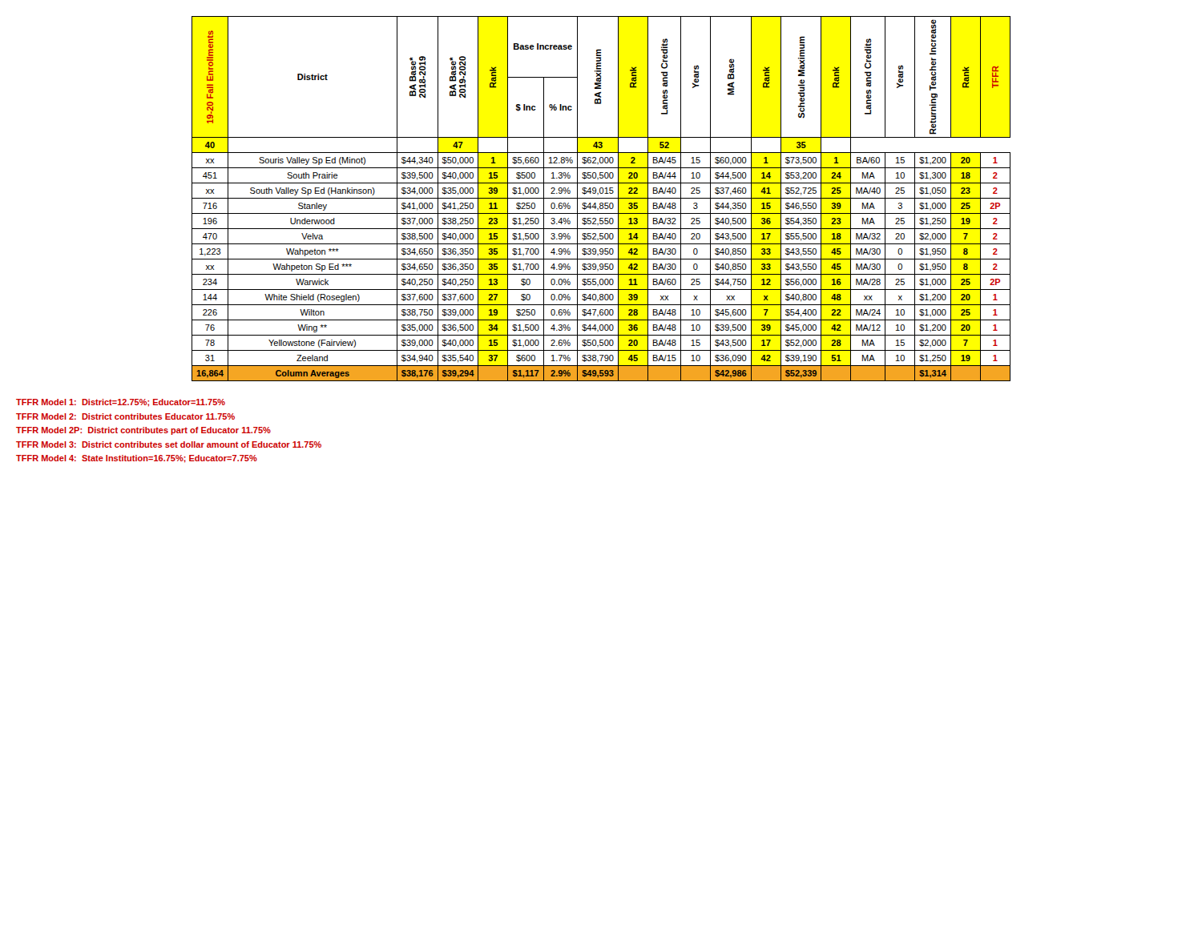| 19-20 Fall Enrollments | District | BA Base* 2018-2019 | BA Base* 2019-2020 | Rank | Base Increase | BA Maximum | Rank | Lanes and Credits | Years | MA Base | Rank | Schedule Maximum | Rank | Lanes and Credits | Years | Returning Teacher Increase | Rank | TFFR |
| --- | --- | --- | --- | --- | --- | --- | --- | --- | --- | --- | --- | --- | --- | --- | --- | --- | --- | --- |
| $ Inc | % Inc |
| 40 | | | 47 | | | | 43 | | 52 | | | | 35 | |
| xx | Souris Valley Sp Ed (Minot) | $44,340 | $50,000 | 1 | $5,660 | 12.8% | $62,000 | 2 | BA/45 | 15 | $60,000 | 1 | $73,500 | 1 | BA/60 | 15 | $1,200 | 20 | 1 |
| 451 | South Prairie | $39,500 | $40,000 | 15 | $500 | 1.3% | $50,500 | 20 | BA/44 | 10 | $44,500 | 14 | $53,200 | 24 | MA | 10 | $1,300 | 18 | 2 |
| xx | South Valley Sp Ed (Hankinson) | $34,000 | $35,000 | 39 | $1,000 | 2.9% | $49,015 | 22 | BA/40 | 25 | $37,460 | 41 | $52,725 | 25 | MA/40 | 25 | $1,050 | 23 | 2 |
| 716 | Stanley | $41,000 | $41,250 | 11 | $250 | 0.6% | $44,850 | 35 | BA/48 | 3 | $44,350 | 15 | $46,550 | 39 | MA | 3 | $1,000 | 25 | 2P |
| 196 | Underwood | $37,000 | $38,250 | 23 | $1,250 | 3.4% | $52,550 | 13 | BA/32 | 25 | $40,500 | 36 | $54,350 | 23 | MA | 25 | $1,250 | 19 | 2 |
| 470 | Velva | $38,500 | $40,000 | 15 | $1,500 | 3.9% | $52,500 | 14 | BA/40 | 20 | $43,500 | 17 | $55,500 | 18 | MA/32 | 20 | $2,000 | 7 | 2 |
| 1,223 | Wahpeton *** | $34,650 | $36,350 | 35 | $1,700 | 4.9% | $39,950 | 42 | BA/30 | 0 | $40,850 | 33 | $43,550 | 45 | MA/30 | 0 | $1,950 | 8 | 2 |
| xx | Wahpeton Sp Ed *** | $34,650 | $36,350 | 35 | $1,700 | 4.9% | $39,950 | 42 | BA/30 | 0 | $40,850 | 33 | $43,550 | 45 | MA/30 | 0 | $1,950 | 8 | 2 |
| 234 | Warwick | $40,250 | $40,250 | 13 | $0 | 0.0% | $55,000 | 11 | BA/60 | 25 | $44,750 | 12 | $56,000 | 16 | MA/28 | 25 | $1,000 | 25 | 2P |
| 144 | White Shield (Roseglen) | $37,600 | $37,600 | 27 | $0 | 0.0% | $40,800 | 39 | xx | x | xx | x | $40,800 | 48 | xx | x | $1,200 | 20 | 1 |
| 226 | Wilton | $38,750 | $39,000 | 19 | $250 | 0.6% | $47,600 | 28 | BA/48 | 10 | $45,600 | 7 | $54,400 | 22 | MA/24 | 10 | $1,000 | 25 | 1 |
| 76 | Wing ** | $35,000 | $36,500 | 34 | $1,500 | 4.3% | $44,000 | 36 | BA/48 | 10 | $39,500 | 39 | $45,000 | 42 | MA/12 | 10 | $1,200 | 20 | 1 |
| 78 | Yellowstone (Fairview) | $39,000 | $40,000 | 15 | $1,000 | 2.6% | $50,500 | 20 | BA/48 | 15 | $43,500 | 17 | $52,000 | 28 | MA | 15 | $2,000 | 7 | 1 |
| 31 | Zeeland | $34,940 | $35,540 | 37 | $600 | 1.7% | $38,790 | 45 | BA/15 | 10 | $36,090 | 42 | $39,190 | 51 | MA | 10 | $1,250 | 19 | 1 |
| 16,864 | Column Averages | $38,176 | $39,294 | | $1,117 | 2.9% | $49,593 | | | | $42,986 | | $52,339 | | | | $1,314 | | |
TFFR Model 1: District=12.75%; Educator=11.75%
TFFR Model 2: District contributes Educator 11.75%
TFFR Model 2P: District contributes part of Educator 11.75%
TFFR Model 3: District contributes set dollar amount of Educator 11.75%
TFFR Model 4: State Institution=16.75%; Educator=7.75%